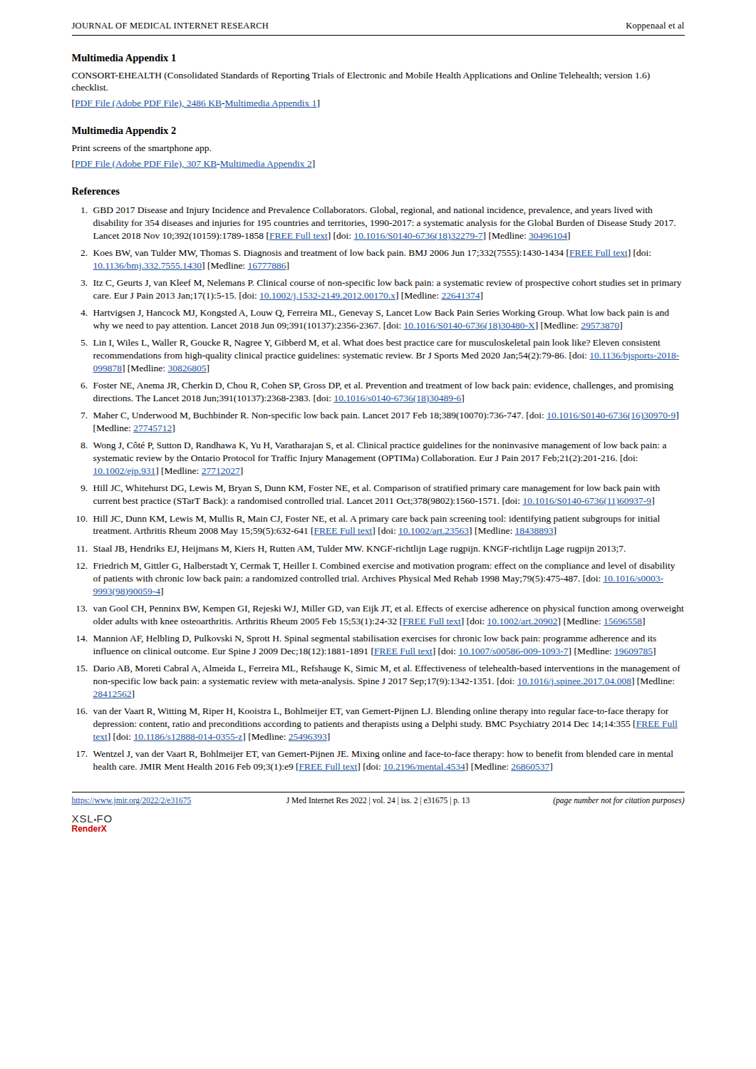Journal of Medical Internet Research
Koppenaal et al
Multimedia Appendix 1
CONSORT-EHEALTH (Consolidated Standards of Reporting Trials of Electronic and Mobile Health Applications and Online Telehealth; version 1.6) checklist.
[PDF File (Adobe PDF File), 2486 KB-Multimedia Appendix 1]
Multimedia Appendix 2
Print screens of the smartphone app.
[PDF File (Adobe PDF File), 307 KB-Multimedia Appendix 2]
References
GBD 2017 Disease and Injury Incidence and Prevalence Collaborators. Global, regional, and national incidence, prevalence, and years lived with disability for 354 diseases and injuries for 195 countries and territories, 1990-2017: a systematic analysis for the Global Burden of Disease Study 2017. Lancet 2018 Nov 10;392(10159):1789-1858 [FREE Full text] [doi: 10.1016/S0140-6736(18)32279-7] [Medline: 30496104]
Koes BW, van Tulder MW, Thomas S. Diagnosis and treatment of low back pain. BMJ 2006 Jun 17;332(7555):1430-1434 [FREE Full text] [doi: 10.1136/bmj.332.7555.1430] [Medline: 16777886]
Itz C, Geurts J, van Kleef M, Nelemans P. Clinical course of non-specific low back pain: a systematic review of prospective cohort studies set in primary care. Eur J Pain 2013 Jan;17(1):5-15. [doi: 10.1002/j.1532-2149.2012.00170.x] [Medline: 22641374]
Hartvigsen J, Hancock MJ, Kongsted A, Louw Q, Ferreira ML, Genevay S, Lancet Low Back Pain Series Working Group. What low back pain is and why we need to pay attention. Lancet 2018 Jun 09;391(10137):2356-2367. [doi: 10.1016/S0140-6736(18)30480-X] [Medline: 29573870]
Lin I, Wiles L, Waller R, Goucke R, Nagree Y, Gibberd M, et al. What does best practice care for musculoskeletal pain look like? Eleven consistent recommendations from high-quality clinical practice guidelines: systematic review. Br J Sports Med 2020 Jan;54(2):79-86. [doi: 10.1136/bjsports-2018-099878] [Medline: 30826805]
Foster NE, Anema JR, Cherkin D, Chou R, Cohen SP, Gross DP, et al. Prevention and treatment of low back pain: evidence, challenges, and promising directions. The Lancet 2018 Jun;391(10137):2368-2383. [doi: 10.1016/s0140-6736(18)30489-6]
Maher C, Underwood M, Buchbinder R. Non-specific low back pain. Lancet 2017 Feb 18;389(10070):736-747. [doi: 10.1016/S0140-6736(16)30970-9] [Medline: 27745712]
Wong J, Côté P, Sutton D, Randhawa K, Yu H, Varatharajan S, et al. Clinical practice guidelines for the noninvasive management of low back pain: a systematic review by the Ontario Protocol for Traffic Injury Management (OPTIMa) Collaboration. Eur J Pain 2017 Feb;21(2):201-216. [doi: 10.1002/ejp.931] [Medline: 27712027]
Hill JC, Whitehurst DG, Lewis M, Bryan S, Dunn KM, Foster NE, et al. Comparison of stratified primary care management for low back pain with current best practice (STarT Back): a randomised controlled trial. Lancet 2011 Oct;378(9802):1560-1571. [doi: 10.1016/S0140-6736(11)60937-9]
Hill JC, Dunn KM, Lewis M, Mullis R, Main CJ, Foster NE, et al. A primary care back pain screening tool: identifying patient subgroups for initial treatment. Arthritis Rheum 2008 May 15;59(5):632-641 [FREE Full text] [doi: 10.1002/art.23563] [Medline: 18438893]
Staal JB, Hendriks EJ, Heijmans M, Kiers H, Rutten AM, Tulder MW. KNGF-richtlijn Lage rugpijn. KNGF-richtlijn Lage rugpijn 2013;7.
Friedrich M, Gittler G, Halberstadt Y, Cermak T, Heiller I. Combined exercise and motivation program: effect on the compliance and level of disability of patients with chronic low back pain: a randomized controlled trial. Archives Physical Med Rehab 1998 May;79(5):475-487. [doi: 10.1016/s0003-9993(98)90059-4]
van Gool CH, Penninx BW, Kempen GI, Rejeski WJ, Miller GD, van Eijk JT, et al. Effects of exercise adherence on physical function among overweight older adults with knee osteoarthritis. Arthritis Rheum 2005 Feb 15;53(1):24-32 [FREE Full text] [doi: 10.1002/art.20902] [Medline: 15696558]
Mannion AF, Helbling D, Pulkovski N, Sprott H. Spinal segmental stabilisation exercises for chronic low back pain: programme adherence and its influence on clinical outcome. Eur Spine J 2009 Dec;18(12):1881-1891 [FREE Full text] [doi: 10.1007/s00586-009-1093-7] [Medline: 19609785]
Dario AB, Moreti Cabral A, Almeida L, Ferreira ML, Refshauge K, Simic M, et al. Effectiveness of telehealth-based interventions in the management of non-specific low back pain: a systematic review with meta-analysis. Spine J 2017 Sep;17(9):1342-1351. [doi: 10.1016/j.spinee.2017.04.008] [Medline: 28412562]
van der Vaart R, Witting M, Riper H, Kooistra L, Bohlmeijer ET, van Gemert-Pijnen LJ. Blending online therapy into regular face-to-face therapy for depression: content, ratio and preconditions according to patients and therapists using a Delphi study. BMC Psychiatry 2014 Dec 14;14:355 [FREE Full text] [doi: 10.1186/s12888-014-0355-z] [Medline: 25496393]
Wentzel J, van der Vaart R, Bohlmeijer ET, van Gemert-Pijnen JE. Mixing online and face-to-face therapy: how to benefit from blended care in mental health care. JMIR Ment Health 2016 Feb 09;3(1):e9 [FREE Full text] [doi: 10.2196/mental.4534] [Medline: 26860537]
https://www.jmir.org/2022/2/e31675
J Med Internet Res 2022 | vol. 24 | iss. 2 | e31675 | p. 13
(page number not for citation purposes)
XSL•FO
RenderX